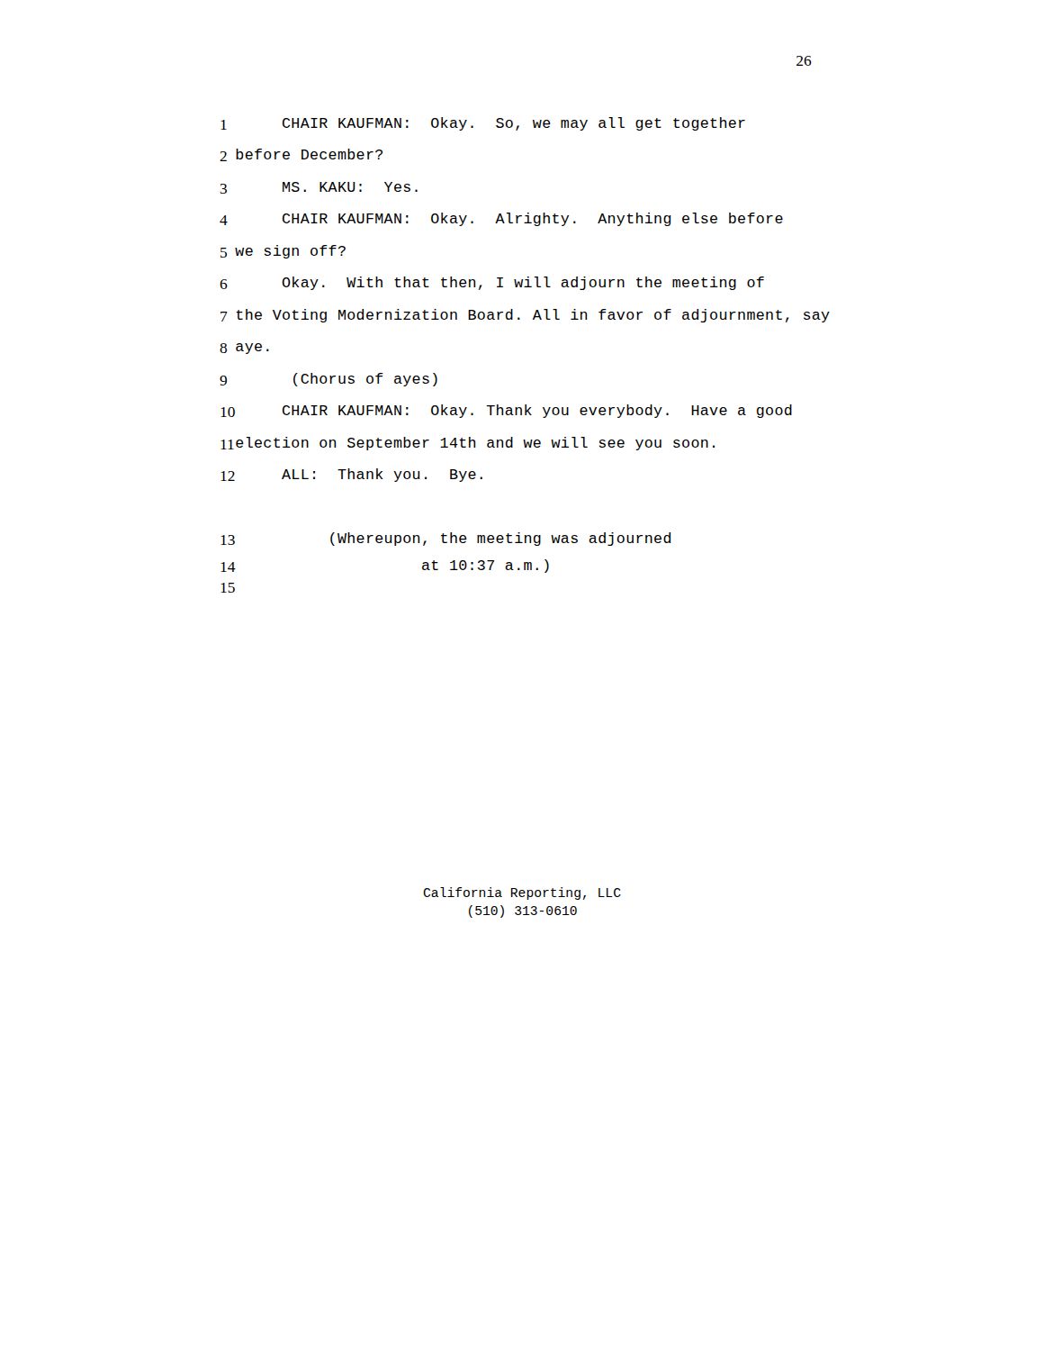26
| 1 | CHAIR KAUFMAN: Okay. So, we may all get together |
| 2 | before December? |
| 3 | MS. KAKU: Yes. |
| 4 | CHAIR KAUFMAN: Okay. Alrighty. Anything else before |
| 5 | we sign off? |
| 6 | Okay. With that then, I will adjourn the meeting of |
| 7 | the Voting Modernization Board. All in favor of adjournment, say |
| 8 | aye. |
| 9 | (Chorus of ayes) |
| 10 | CHAIR KAUFMAN: Okay. Thank you everybody. Have a good |
| 11 | election on September 14th and we will see you soon. |
| 12 | ALL: Thank you. Bye. |
| 13 | (Whereupon, the meeting was adjourned |
| 14 | at 10:37 a.m.) |
| 15 | |
California Reporting, LLC
(510) 313-0610